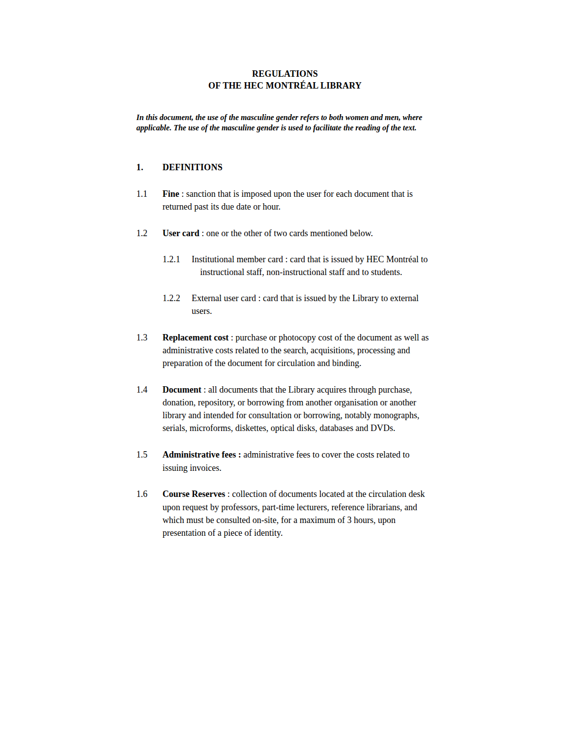REGULATIONS
OF THE HEC MONTRÉAL LIBRARY
In this document, the use of the masculine gender refers to both women and men, where applicable. The use of the masculine gender is used to facilitate the reading of the text.
1. DEFINITIONS
1.1
Fine : sanction that is imposed upon the user for each document that is returned past its due date or hour.
1.2
User card : one or the other of two cards mentioned below.
1.2.1
Institutional member card : card that is issued by HEC Montréal to instructional staff, non-instructional staff and to students.
1.2.2
External user card : card that is issued by the Library to external users.
1.3
Replacement cost : purchase or photocopy cost of the document as well as administrative costs related to the search, acquisitions, processing and preparation of the document for circulation and binding.
1.4
Document : all documents that the Library acquires through purchase, donation, repository, or borrowing from another organisation or another library and intended for consultation or borrowing, notably monographs, serials, microforms, diskettes, optical disks, databases and DVDs.
1.5
Administrative fees : administrative fees to cover the costs related to issuing invoices.
1.6
Course Reserves : collection of documents located at the circulation desk upon request by professors, part-time lecturers, reference librarians, and which must be consulted on-site, for a maximum of 3 hours, upon presentation of a piece of identity.